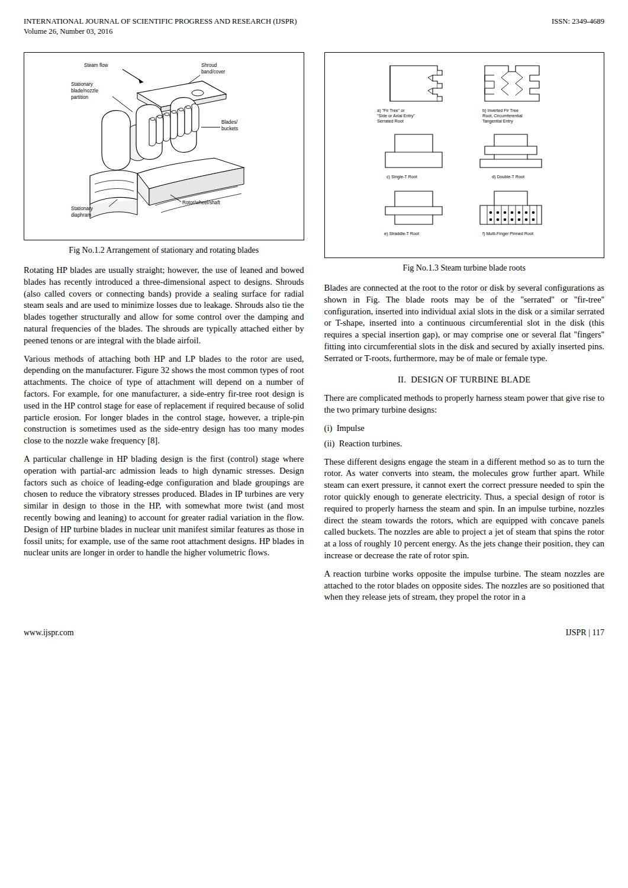INTERNATIONAL JOURNAL OF SCIENTIFIC PROGRESS AND RESEARCH (IJSPR)
Volume 26, Number 03, 2016
ISSN: 2349-4689
Steam flow Shroud band/cover Stationary blade/nozzle partition Blades/ buckets Rotor/wheel/shaft Stationary diaphram
Fig No.1.2 Arrangement of stationary and rotating blades
Rotating HP blades are usually straight; however, the use of leaned and bowed blades has recently introduced a three-dimensional aspect to designs. Shrouds (also called covers or connecting bands) provide a sealing surface for radial steam seals and are used to minimize losses due to leakage. Shrouds also tie the blades together structurally and allow for some control over the damping and natural frequencies of the blades. The shrouds are typically attached either by peened tenons or are integral with the blade airfoil.
Various methods of attaching both HP and LP blades to the rotor are used, depending on the manufacturer. Figure 32 shows the most common types of root attachments. The choice of type of attachment will depend on a number of factors. For example, for one manufacturer, a side-entry fir-tree root design is used in the HP control stage for ease of replacement if required because of solid particle erosion. For longer blades in the control stage, however, a triple-pin construction is sometimes used as the side-entry design has too many modes close to the nozzle wake frequency [8].
A particular challenge in HP blading design is the first (control) stage where operation with partial-arc admission leads to high dynamic stresses. Design factors such as choice of leading-edge configuration and blade groupings are chosen to reduce the vibratory stresses produced. Blades in IP turbines are very similar in design to those in the HP, with somewhat more twist (and most recently bowing and leaning) to account for greater radial variation in the flow. Design of HP turbine blades in nuclear unit manifest similar features as those in fossil units; for example, use of the same root attachment designs. HP blades in nuclear units are longer in order to handle the higher volumetric flows.
a) "Fir Tree" or "Side or Axial Entry" Serrated Root b) Inverted Fir Tree Root, Circumferential Tangential Entry c) Single-T Root d) Double-T Root e) Straddle-T Root f) Multi-Finger Pinned Root
Fig No.1.3 Steam turbine blade roots
Blades are connected at the root to the rotor or disk by several configurations as shown in Fig. The blade roots may be of the ''serrated'' or ''fir-tree'' configuration, inserted into individual axial slots in the disk or a similar serrated or T-shape, inserted into a continuous circumferential slot in the disk (this requires a special insertion gap), or may comprise one or several flat ''fingers'' fitting into circumferential slots in the disk and secured by axially inserted pins. Serrated or T-roots, furthermore, may be of male or female type.
II. DESIGN OF TURBINE BLADE
There are complicated methods to properly harness steam power that give rise to the two primary turbine designs:
(i) Impulse
(ii) Reaction turbines.
These different designs engage the steam in a different method so as to turn the rotor. As water converts into steam, the molecules grow further apart. While steam can exert pressure, it cannot exert the correct pressure needed to spin the rotor quickly enough to generate electricity. Thus, a special design of rotor is required to properly harness the steam and spin. In an impulse turbine, nozzles direct the steam towards the rotors, which are equipped with concave panels called buckets. The nozzles are able to project a jet of steam that spins the rotor at a loss of roughly 10 percent energy. As the jets change their position, they can increase or decrease the rate of rotor spin.
A reaction turbine works opposite the impulse turbine. The steam nozzles are attached to the rotor blades on opposite sides. The nozzles are so positioned that when they release jets of stream, they propel the rotor in a
www.ijspr.com
IJSPR | 117